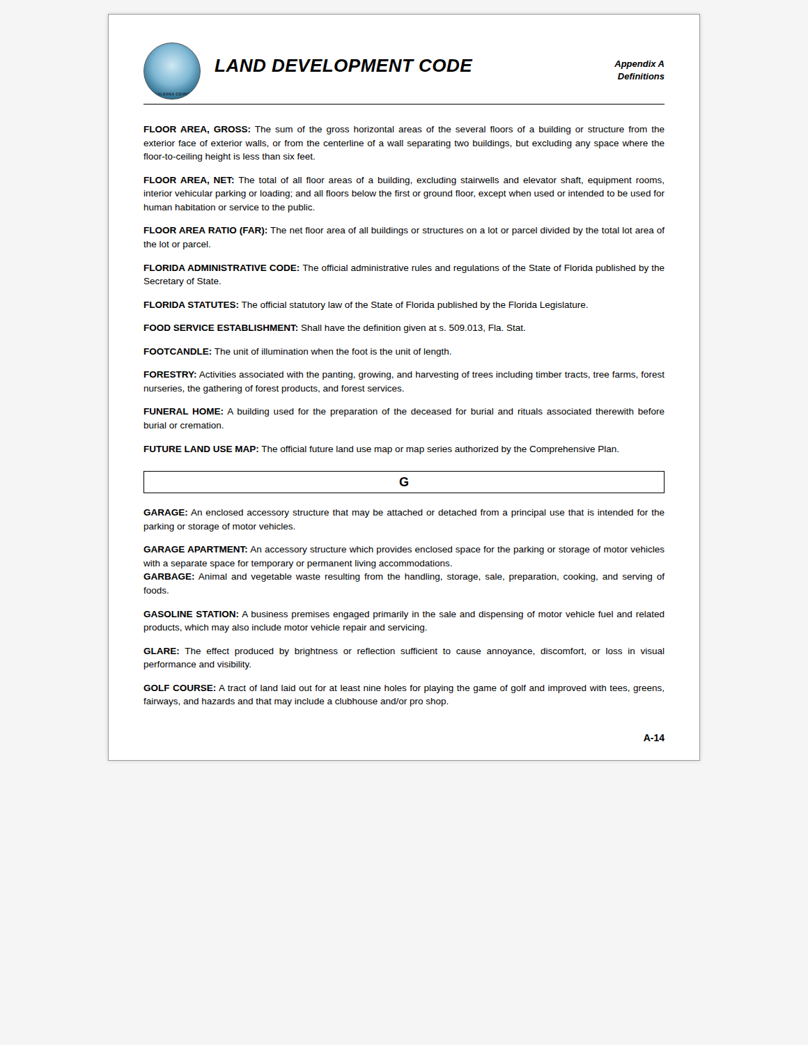LAND DEVELOPMENT CODE
Appendix A
Definitions
FLOOR AREA, GROSS: The sum of the gross horizontal areas of the several floors of a building or structure from the exterior face of exterior walls, or from the centerline of a wall separating two buildings, but excluding any space where the floor-to-ceiling height is less than six feet.
FLOOR AREA, NET: The total of all floor areas of a building, excluding stairwells and elevator shaft, equipment rooms, interior vehicular parking or loading; and all floors below the first or ground floor, except when used or intended to be used for human habitation or service to the public.
FLOOR AREA RATIO (FAR): The net floor area of all buildings or structures on a lot or parcel divided by the total lot area of the lot or parcel.
FLORIDA ADMINISTRATIVE CODE: The official administrative rules and regulations of the State of Florida published by the Secretary of State.
FLORIDA STATUTES: The official statutory law of the State of Florida published by the Florida Legislature.
FOOD SERVICE ESTABLISHMENT: Shall have the definition given at s. 509.013, Fla. Stat.
FOOTCANDLE: The unit of illumination when the foot is the unit of length.
FORESTRY: Activities associated with the panting, growing, and harvesting of trees including timber tracts, tree farms, forest nurseries, the gathering of forest products, and forest services.
FUNERAL HOME: A building used for the preparation of the deceased for burial and rituals associated therewith before burial or cremation.
FUTURE LAND USE MAP: The official future land use map or map series authorized by the Comprehensive Plan.
G
GARAGE: An enclosed accessory structure that may be attached or detached from a principal use that is intended for the parking or storage of motor vehicles.
GARAGE APARTMENT: An accessory structure which provides enclosed space for the parking or storage of motor vehicles with a separate space for temporary or permanent living accommodations.
GARBAGE: Animal and vegetable waste resulting from the handling, storage, sale, preparation, cooking, and serving of foods.
GASOLINE STATION: A business premises engaged primarily in the sale and dispensing of motor vehicle fuel and related products, which may also include motor vehicle repair and servicing.
GLARE: The effect produced by brightness or reflection sufficient to cause annoyance, discomfort, or loss in visual performance and visibility.
GOLF COURSE: A tract of land laid out for at least nine holes for playing the game of golf and improved with tees, greens, fairways, and hazards and that may include a clubhouse and/or pro shop.
A-14